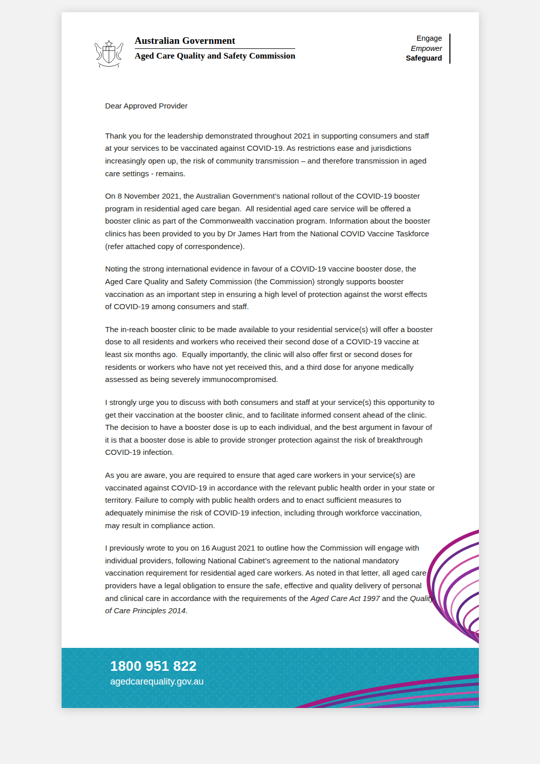Australian Government
Aged Care Quality and Safety Commission
Engage
Empower
Safeguard
Dear Approved Provider
Thank you for the leadership demonstrated throughout 2021 in supporting consumers and staff at your services to be vaccinated against COVID-19. As restrictions ease and jurisdictions increasingly open up, the risk of community transmission – and therefore transmission in aged care settings - remains.
On 8 November 2021, the Australian Government’s national rollout of the COVID-19 booster program in residential aged care began. All residential aged care service will be offered a booster clinic as part of the Commonwealth vaccination program. Information about the booster clinics has been provided to you by Dr James Hart from the National COVID Vaccine Taskforce (refer attached copy of correspondence).
Noting the strong international evidence in favour of a COVID-19 vaccine booster dose, the Aged Care Quality and Safety Commission (the Commission) strongly supports booster vaccination as an important step in ensuring a high level of protection against the worst effects of COVID-19 among consumers and staff.
The in-reach booster clinic to be made available to your residential service(s) will offer a booster dose to all residents and workers who received their second dose of a COVID-19 vaccine at least six months ago. Equally importantly, the clinic will also offer first or second doses for residents or workers who have not yet received this, and a third dose for anyone medically assessed as being severely immunocompromised.
I strongly urge you to discuss with both consumers and staff at your service(s) this opportunity to get their vaccination at the booster clinic, and to facilitate informed consent ahead of the clinic. The decision to have a booster dose is up to each individual, and the best argument in favour of it is that a booster dose is able to provide stronger protection against the risk of breakthrough COVID-19 infection.
As you are aware, you are required to ensure that aged care workers in your service(s) are vaccinated against COVID-19 in accordance with the relevant public health order in your state or territory. Failure to comply with public health orders and to enact sufficient measures to adequately minimise the risk of COVID-19 infection, including through workforce vaccination, may result in compliance action.
I previously wrote to you on 16 August 2021 to outline how the Commission will engage with individual providers, following National Cabinet’s agreement to the national mandatory vaccination requirement for residential aged care workers. As noted in that letter, all aged care providers have a legal obligation to ensure the safe, effective and quality delivery of personal and clinical care in accordance with the requirements of the Aged Care Act 1997 and the Quality of Care Principles 2014.
1800 951 822
agedcarequality.gov.au